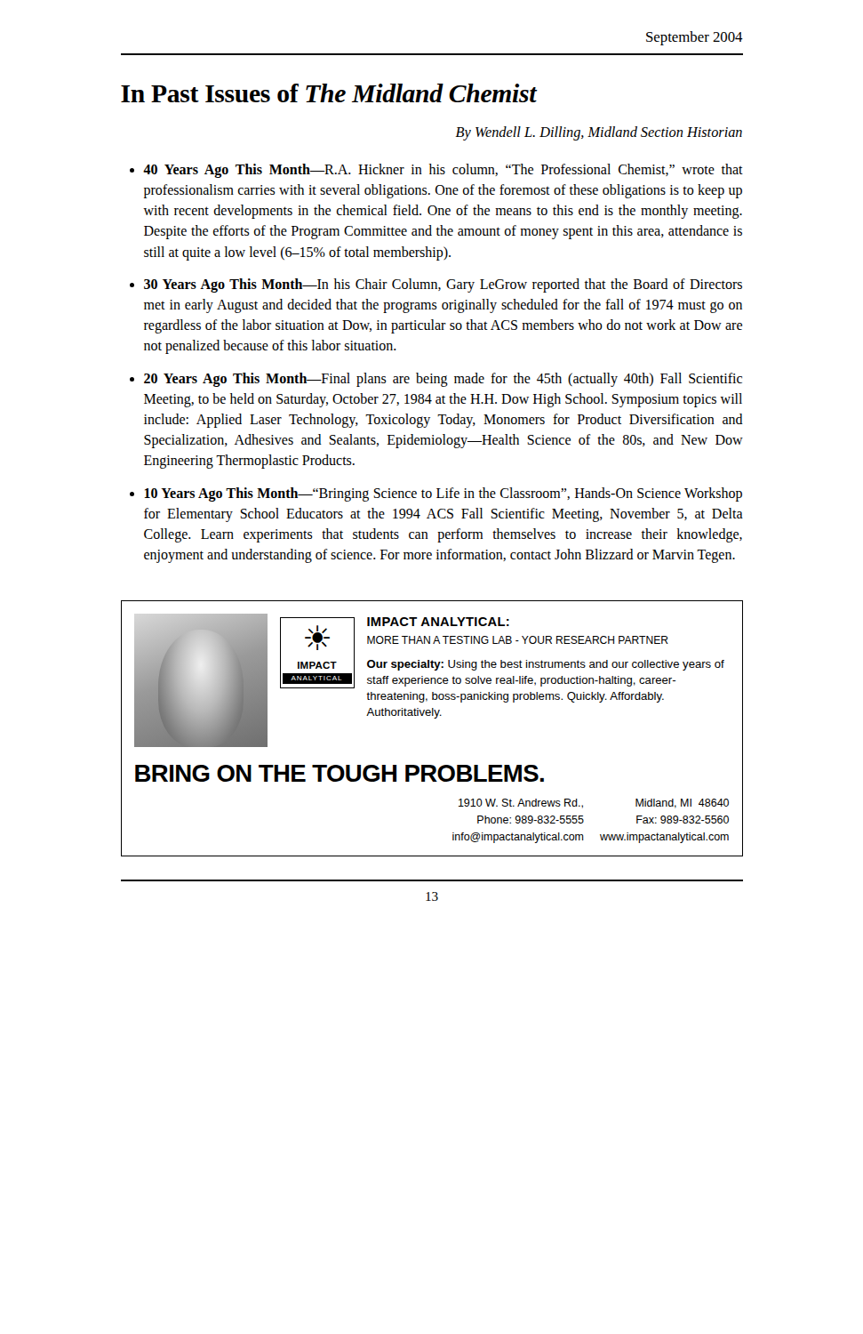September 2004
In Past Issues of The Midland Chemist
By Wendell L. Dilling, Midland Section Historian
40 Years Ago This Month—R.A. Hickner in his column, “The Professional Chemist,” wrote that professionalism carries with it several obligations. One of the foremost of these obligations is to keep up with recent developments in the chemical field. One of the means to this end is the monthly meeting. Despite the efforts of the Program Committee and the amount of money spent in this area, attendance is still at quite a low level (6–15% of total membership).
30 Years Ago This Month—In his Chair Column, Gary LeGrow reported that the Board of Directors met in early August and decided that the programs originally scheduled for the fall of 1974 must go on regardless of the labor situation at Dow, in particular so that ACS members who do not work at Dow are not penalized because of this labor situation.
20 Years Ago This Month—Final plans are being made for the 45th (actually 40th) Fall Scientific Meeting, to be held on Saturday, October 27, 1984 at the H.H. Dow High School. Symposium topics will include: Applied Laser Technology, Toxicology Today, Monomers for Product Diversification and Specialization, Adhesives and Sealants, Epidemiology—Health Science of the 80s, and New Dow Engineering Thermoplastic Products.
10 Years Ago This Month—“Bringing Science to Life in the Classroom”, Hands-On Science Workshop for Elementary School Educators at the 1994 ACS Fall Scientific Meeting, November 5, at Delta College. Learn experiments that students can perform themselves to increase their knowledge, enjoyment and understanding of science. For more information, contact John Blizzard or Marvin Tegen.
☀
IMPACT
ANALYTICAL
IMPACT ANALYTICAL:
MORE THAN A TESTING LAB - YOUR RESEARCH PARTNER
Our specialty: Using the best instruments and our collective years of staff experience to solve real-life, production-halting, career-threatening, boss-panicking problems. Quickly. Affordably. Authoritatively.
BRING ON THE TOUGH PROBLEMS.
| 1910 W. St. Andrews Rd., | Midland, MI 48640 |
| Phone: 989-832-5555 | Fax: 989-832-5560 |
| info@impactanalytical.com | www.impactanalytical.com |
13